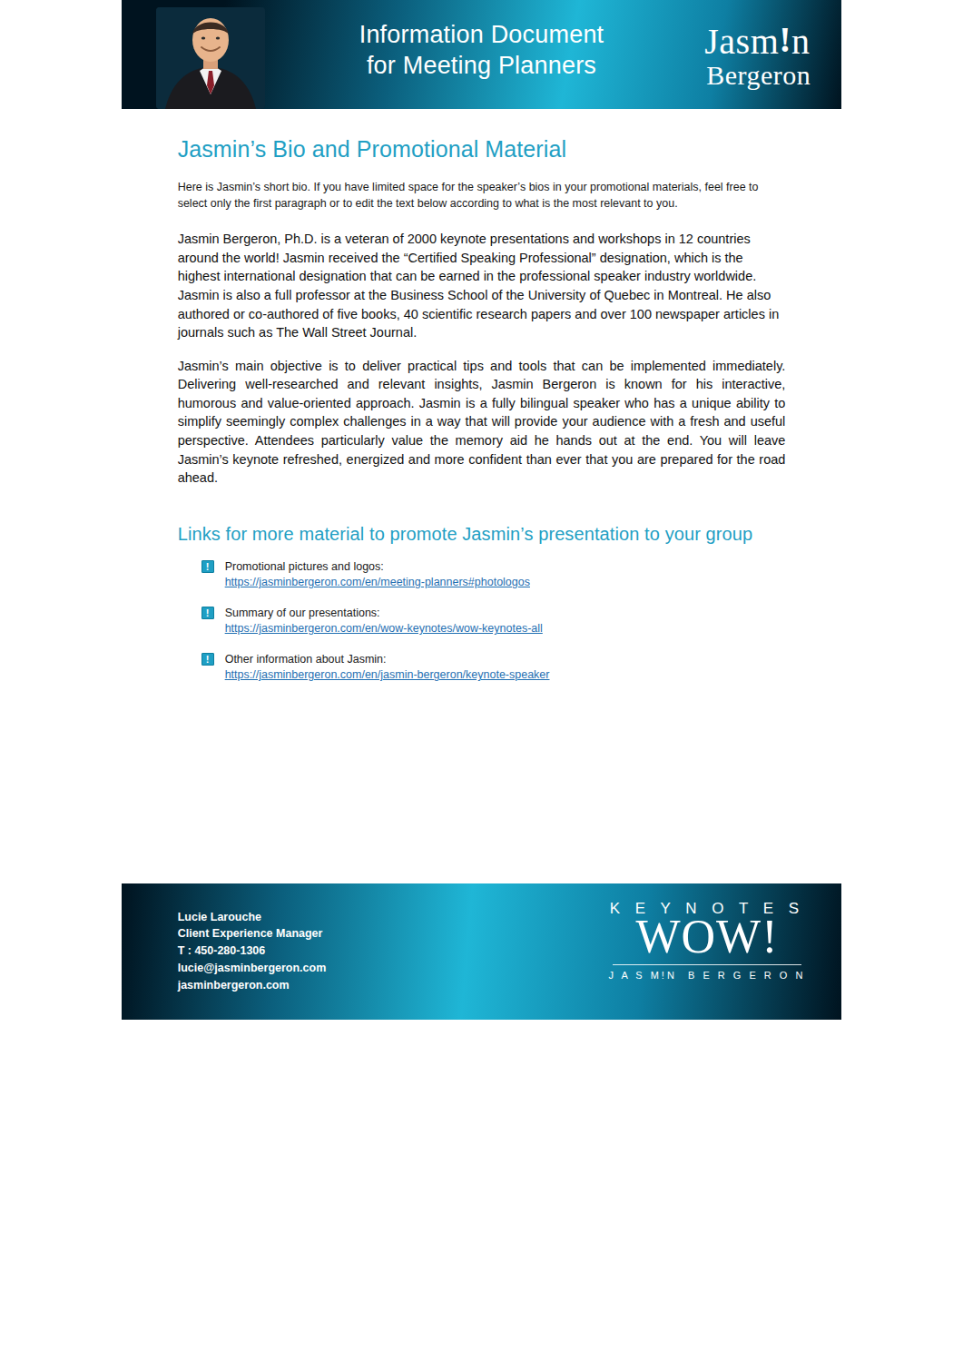Information Document for Meeting Planners
Jasm!n
Bergeron
Jasmin’s Bio and Promotional Material
Here is Jasmin’s short bio. If you have limited space for the speaker’s bios in your promotional materials, feel free to select only the first paragraph or to edit the text below according to what is the most relevant to you.
Jasmin Bergeron, Ph.D. is a veteran of 2000 keynote presentations and workshops in 12 countries around the world! Jasmin received the “Certified Speaking Professional” designation, which is the highest international designation that can be earned in the professional speaker industry worldwide. Jasmin is also a full professor at the Business School of the University of Quebec in Montreal. He also authored or co-authored of five books, 40 scientific research papers and over 100 newspaper articles in journals such as The Wall Street Journal.
Jasmin’s main objective is to deliver practical tips and tools that can be implemented immediately. Delivering well-researched and relevant insights, Jasmin Bergeron is known for his interactive, humorous and value-oriented approach. Jasmin is a fully bilingual speaker who has a unique ability to simplify seemingly complex challenges in a way that will provide your audience with a fresh and useful perspective. Attendees particularly value the memory aid he hands out at the end. You will leave Jasmin’s keynote refreshed, energized and more confident than ever that you are prepared for the road ahead.
Links for more material to promote Jasmin’s presentation to your group
! Promotional pictures and logos:
https://jasminbergeron.com/en/meeting-planners#photologos
! Summary of our presentations:
https://jasminbergeron.com/en/wow-keynotes/wow-keynotes-all
! Other information about Jasmin:
https://jasminbergeron.com/en/jasmin-bergeron/keynote-speaker
Lucie Larouche
Client Experience Manager
T : 450-280-1306
lucie@jasminbergeron.com
jasminbergeron.com
K E Y N O T E S
WOW!
J A S M!N B E R G E R O N